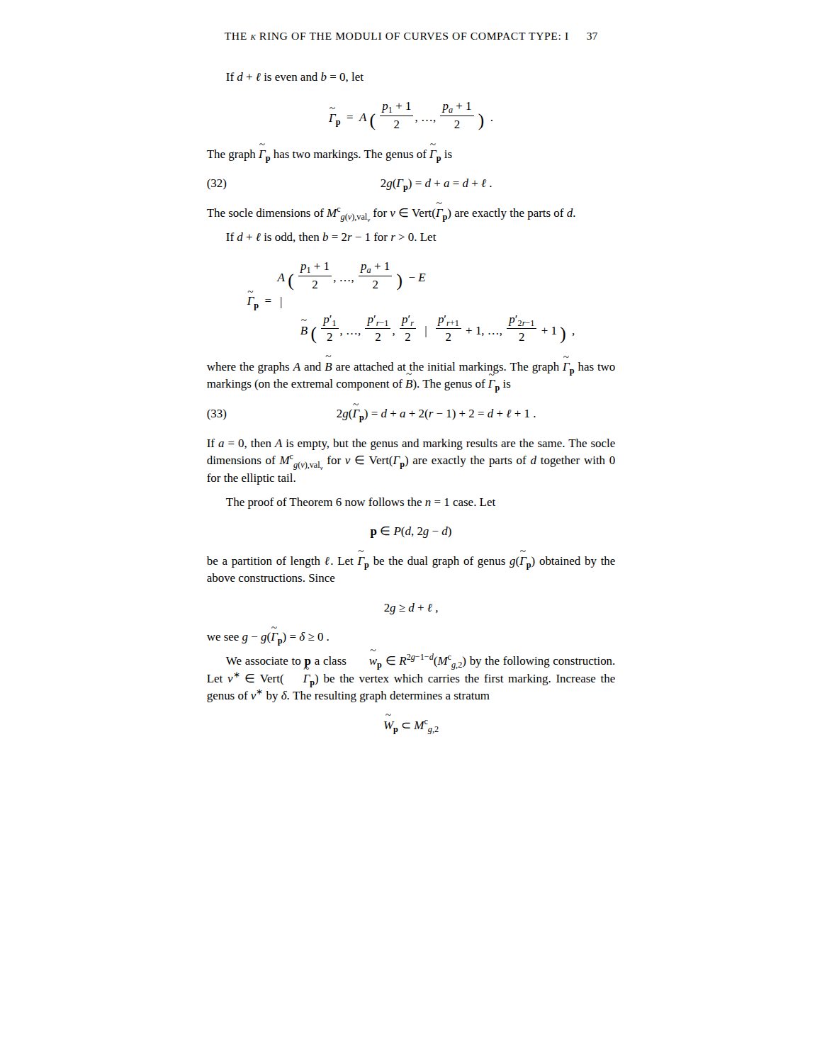THE κ RING OF THE MODULI OF CURVES OF COMPACT TYPE: I37
If d + ℓ is even and b = 0, let
~Γp = A ( p1 + 12, …, pa + 12 ) .
The graph ~Γp has two markings. The genus of ~Γp is
(32)
2g(Γp) = d + a = d + ℓ .
The socle dimensions of Mcg(v),valv for v ∈ Vert(~Γp) are exactly the parts of d.
If d + ℓ is odd, then b = 2r − 1 for r > 0. Let
~Γp = A ( p1 + 12, …, pa + 12 ) − E | ~B ( p′12, …, p′r−12, p′r 2 | p′r+12 + 1, …, p′2r−12 + 1 ) ,
where the graphs A and ~B are attached at the initial markings. The graph ~Γp has two markings (on the extremal component of ~B). The genus of ~Γp is
(33)
2g(~Γp) = d + a + 2(r − 1) + 2 = d + ℓ + 1 .
If a = 0, then A is empty, but the genus and marking results are the same. The socle dimensions of Mcg(v),valv for v ∈ Vert(Γp) are exactly the parts of d together with 0 for the elliptic tail.
The proof of Theorem 6 now follows the n = 1 case. Let
p ∈ P(d, 2g − d)
be a partition of length ℓ. Let ~Γp be the dual graph of genus g(~Γp) obtained by the above constructions. Since
2g ≥ d + ℓ ,
we see g − g(~Γp) = δ ≥ 0 .
We associate to p a class ~wp ∈ R2g−1−d(Mcg,2) by the following construction. Let v∗ ∈ Vert(~Γp) be the vertex which carries the first marking. Increase the genus of v∗ by δ. The resulting graph determines a stratum
~Wp ⊂ Mcg,2